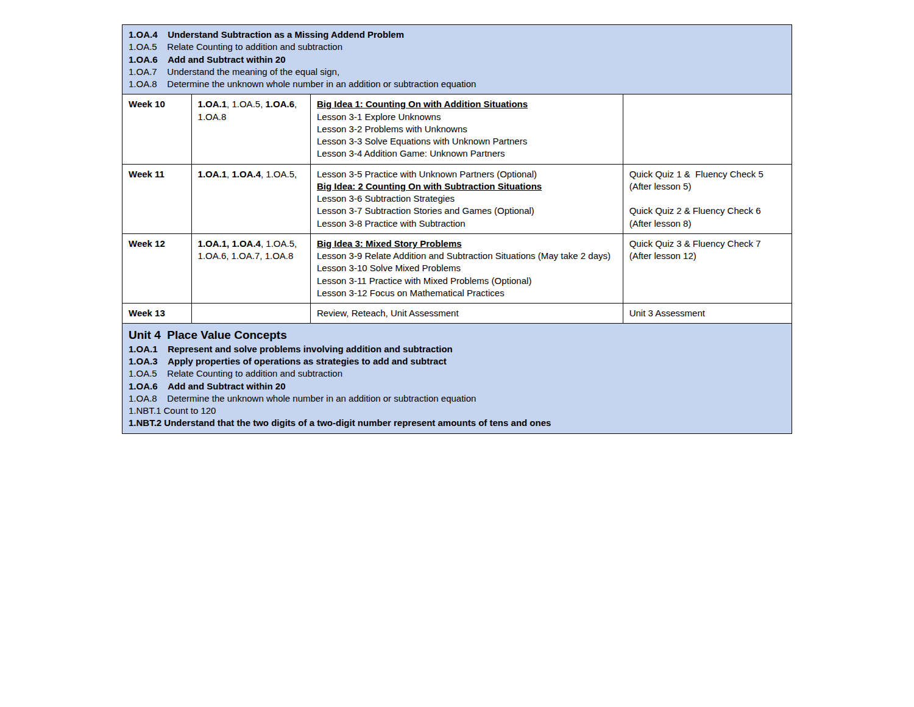| 1.OA.4 Understand Subtraction as a Missing Addend Problem 1.OA.5 Relate Counting to addition and subtraction 1.OA.6 Add and Subtract within 20 1.OA.7 Understand the meaning of the equal sign, 1.OA.8 Determine the unknown whole number in an addition or subtraction equation |
| Week 10 | 1.OA.1 , 1.OA.5, 1.OA.6 , 1.OA.8 | Big Idea 1: Counting On with Addition Situations Lesson 3-1 Explore Unknowns Lesson 3-2 Problems with Unknowns Lesson 3-3 Solve Equations with Unknown Partners Lesson 3-4 Addition Game: Unknown Partners | |
| Week 11 | 1.OA.1 , 1.OA.4 , 1.OA.5, | Lesson 3-5 Practice with Unknown Partners (Optional) Big Idea: 2 Counting On with Subtraction Situations Lesson 3-6 Subtraction Strategies Lesson 3-7 Subtraction Stories and Games (Optional) Lesson 3-8 Practice with Subtraction | Quick Quiz 1 & Fluency Check 5 (After lesson 5) Quick Quiz 2 & Fluency Check 6 (After lesson 8) |
| Week 12 | 1.OA.1, 1.OA.4 , 1.OA.5, 1.OA.6, 1.OA.7, 1.OA.8 | Big Idea 3: Mixed Story Problems Lesson 3-9 Relate Addition and Subtraction Situations (May take 2 days) Lesson 3-10 Solve Mixed Problems Lesson 3-11 Practice with Mixed Problems (Optional) Lesson 3-12 Focus on Mathematical Practices | Quick Quiz 3 & Fluency Check 7 (After lesson 12) |
| Week 13 | | Review, Reteach, Unit Assessment | Unit 3 Assessment |
| Unit 4 Place Value Concepts 1.OA.1 Represent and solve problems involving addition and subtraction 1.OA.3 Apply properties of operations as strategies to add and subtract 1.OA.5 Relate Counting to addition and subtraction 1.OA.6 Add and Subtract within 20 1.OA.8 Determine the unknown whole number in an addition or subtraction equation 1.NBT.1 Count to 120 1.NBT.2 Understand that the two digits of a two-digit number represent amounts of tens and ones |